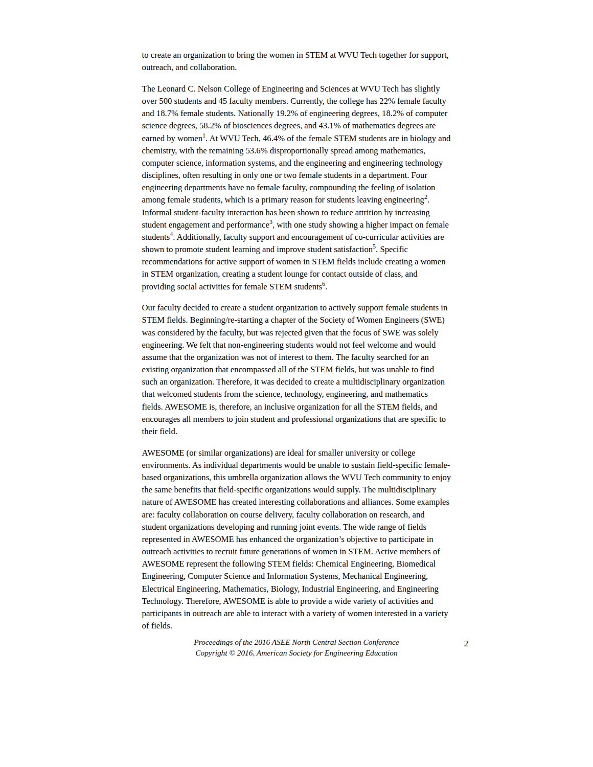to create an organization to bring the women in STEM at WVU Tech together for support, outreach, and collaboration.
The Leonard C. Nelson College of Engineering and Sciences at WVU Tech has slightly over 500 students and 45 faculty members. Currently, the college has 22% female faculty and 18.7% female students. Nationally 19.2% of engineering degrees, 18.2% of computer science degrees, 58.2% of biosciences degrees, and 43.1% of mathematics degrees are earned by women1. At WVU Tech, 46.4% of the female STEM students are in biology and chemistry, with the remaining 53.6% disproportionally spread among mathematics, computer science, information systems, and the engineering and engineering technology disciplines, often resulting in only one or two female students in a department. Four engineering departments have no female faculty, compounding the feeling of isolation among female students, which is a primary reason for students leaving engineering2. Informal student-faculty interaction has been shown to reduce attrition by increasing student engagement and performance3, with one study showing a higher impact on female students4. Additionally, faculty support and encouragement of co-curricular activities are shown to promote student learning and improve student satisfaction5. Specific recommendations for active support of women in STEM fields include creating a women in STEM organization, creating a student lounge for contact outside of class, and providing social activities for female STEM students6.
Our faculty decided to create a student organization to actively support female students in STEM fields. Beginning/re-starting a chapter of the Society of Women Engineers (SWE) was considered by the faculty, but was rejected given that the focus of SWE was solely engineering. We felt that non-engineering students would not feel welcome and would assume that the organization was not of interest to them. The faculty searched for an existing organization that encompassed all of the STEM fields, but was unable to find such an organization. Therefore, it was decided to create a multidisciplinary organization that welcomed students from the science, technology, engineering, and mathematics fields. AWESOME is, therefore, an inclusive organization for all the STEM fields, and encourages all members to join student and professional organizations that are specific to their field.
AWESOME (or similar organizations) are ideal for smaller university or college environments. As individual departments would be unable to sustain field-specific female-based organizations, this umbrella organization allows the WVU Tech community to enjoy the same benefits that field-specific organizations would supply. The multidisciplinary nature of AWESOME has created interesting collaborations and alliances. Some examples are: faculty collaboration on course delivery, faculty collaboration on research, and student organizations developing and running joint events. The wide range of fields represented in AWESOME has enhanced the organization’s objective to participate in outreach activities to recruit future generations of women in STEM. Active members of AWESOME represent the following STEM fields: Chemical Engineering, Biomedical Engineering, Computer Science and Information Systems, Mechanical Engineering, Electrical Engineering, Mathematics, Biology, Industrial Engineering, and Engineering Technology. Therefore, AWESOME is able to provide a wide variety of activities and participants in outreach are able to interact with a variety of women interested in a variety of fields.
Proceedings of the 2016 ASEE North Central Section Conference
Copyright © 2016, American Society for Engineering Education 2